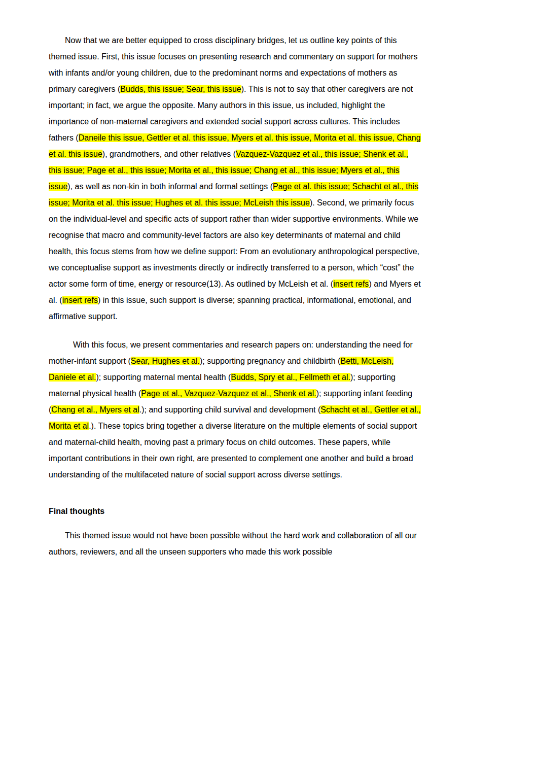Now that we are better equipped to cross disciplinary bridges, let us outline key points of this themed issue. First, this issue focuses on presenting research and commentary on support for mothers with infants and/or young children, due to the predominant norms and expectations of mothers as primary caregivers (Budds, this issue; Sear, this issue). This is not to say that other caregivers are not important; in fact, we argue the opposite. Many authors in this issue, us included, highlight the importance of non-maternal caregivers and extended social support across cultures. This includes fathers (Daneile this issue, Gettler et al. this issue, Myers et al. this issue, Morita et al. this issue, Chang et al. this issue), grandmothers, and other relatives (Vazquez-Vazquez et al., this issue; Shenk et al., this issue; Page et al., this issue; Morita et al., this issue; Chang et al., this issue; Myers et al., this issue), as well as non-kin in both informal and formal settings (Page et al. this issue; Schacht et al., this issue; Morita et al. this issue; Hughes et al. this issue; McLeish this issue). Second, we primarily focus on the individual-level and specific acts of support rather than wider supportive environments. While we recognise that macro and community-level factors are also key determinants of maternal and child health, this focus stems from how we define support: From an evolutionary anthropological perspective, we conceptualise support as investments directly or indirectly transferred to a person, which “cost” the actor some form of time, energy or resource(13). As outlined by McLeish et al. (insert refs) and Myers et al. (insert refs) in this issue, such support is diverse; spanning practical, informational, emotional, and affirmative support.
With this focus, we present commentaries and research papers on: understanding the need for mother-infant support (Sear, Hughes et al.); supporting pregnancy and childbirth (Betti, McLeish, Daniele et al.); supporting maternal mental health (Budds, Spry et al., Fellmeth et al.); supporting maternal physical health (Page et al., Vazquez-Vazquez et al., Shenk et al.); supporting infant feeding (Chang et al., Myers et al.); and supporting child survival and development (Schacht et al., Gettler et al., Morita et al.). These topics bring together a diverse literature on the multiple elements of social support and maternal-child health, moving past a primary focus on child outcomes. These papers, while important contributions in their own right, are presented to complement one another and build a broad understanding of the multifaceted nature of social support across diverse settings.
Final thoughts
This themed issue would not have been possible without the hard work and collaboration of all our authors, reviewers, and all the unseen supporters who made this work possible